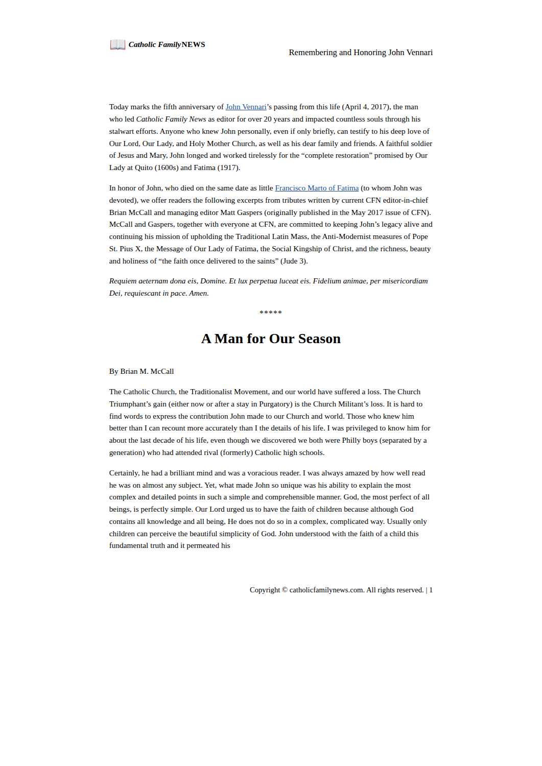📖 Catholic Family NEWS
Remembering and Honoring John Vennari
Today marks the fifth anniversary of John Vennari’s passing from this life (April 4, 2017), the man who led Catholic Family News as editor for over 20 years and impacted countless souls through his stalwart efforts. Anyone who knew John personally, even if only briefly, can testify to his deep love of Our Lord, Our Lady, and Holy Mother Church, as well as his dear family and friends. A faithful soldier of Jesus and Mary, John longed and worked tirelessly for the “complete restoration” promised by Our Lady at Quito (1600s) and Fatima (1917).
In honor of John, who died on the same date as little Francisco Marto of Fatima (to whom John was devoted), we offer readers the following excerpts from tributes written by current CFN editor-in-chief Brian McCall and managing editor Matt Gaspers (originally published in the May 2017 issue of CFN). McCall and Gaspers, together with everyone at CFN, are committed to keeping John’s legacy alive and continuing his mission of upholding the Traditional Latin Mass, the Anti-Modernist measures of Pope St. Pius X, the Message of Our Lady of Fatima, the Social Kingship of Christ, and the richness, beauty and holiness of “the faith once delivered to the saints” (Jude 3).
Requiem aeternam dona eis, Domine. Et lux perpetua luceat eis. Fidelium animae, per misericordiam Dei, requiescant in pace. Amen.
*****
A Man for Our Season
By Brian M. McCall
The Catholic Church, the Traditionalist Movement, and our world have suffered a loss. The Church Triumphant’s gain (either now or after a stay in Purgatory) is the Church Militant’s loss. It is hard to find words to express the contribution John made to our Church and world. Those who knew him better than I can recount more accurately than I the details of his life. I was privileged to know him for about the last decade of his life, even though we discovered we both were Philly boys (separated by a generation) who had attended rival (formerly) Catholic high schools.
Certainly, he had a brilliant mind and was a voracious reader. I was always amazed by how well read he was on almost any subject. Yet, what made John so unique was his ability to explain the most complex and detailed points in such a simple and comprehensible manner. God, the most perfect of all beings, is perfectly simple. Our Lord urged us to have the faith of children because although God contains all knowledge and all being, He does not do so in a complex, complicated way. Usually only children can perceive the beautiful simplicity of God. John understood with the faith of a child this fundamental truth and it permeated his
Copyright © catholicfamilynews.com. All rights reserved. | 1